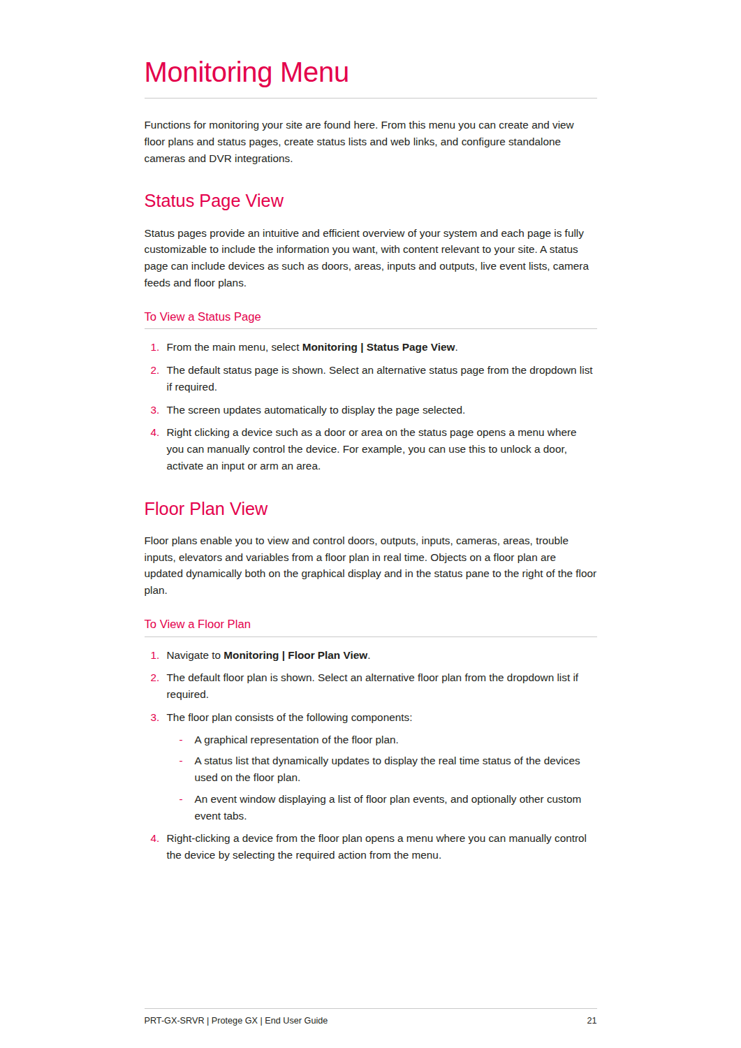Monitoring Menu
Functions for monitoring your site are found here. From this menu you can create and view floor plans and status pages, create status lists and web links, and configure standalone cameras and DVR integrations.
Status Page View
Status pages provide an intuitive and efficient overview of your system and each page is fully customizable to include the information you want, with content relevant to your site. A status page can include devices as such as doors, areas, inputs and outputs, live event lists, camera feeds and floor plans.
To View a Status Page
From the main menu, select Monitoring | Status Page View.
The default status page is shown. Select an alternative status page from the dropdown list if required.
The screen updates automatically to display the page selected.
Right clicking a device such as a door or area on the status page opens a menu where you can manually control the device. For example, you can use this to unlock a door, activate an input or arm an area.
Floor Plan View
Floor plans enable you to view and control doors, outputs, inputs, cameras, areas, trouble inputs, elevators and variables from a floor plan in real time. Objects on a floor plan are updated dynamically both on the graphical display and in the status pane to the right of the floor plan.
To View a Floor Plan
Navigate to Monitoring | Floor Plan View.
The default floor plan is shown. Select an alternative floor plan from the dropdown list if required.
The floor plan consists of the following components:
A graphical representation of the floor plan.
A status list that dynamically updates to display the real time status of the devices used on the floor plan.
An event window displaying a list of floor plan events, and optionally other custom event tabs.
Right-clicking a device from the floor plan opens a menu where you can manually control the device by selecting the required action from the menu.
PRT-GX-SRVR | Protege GX | End User Guide 21